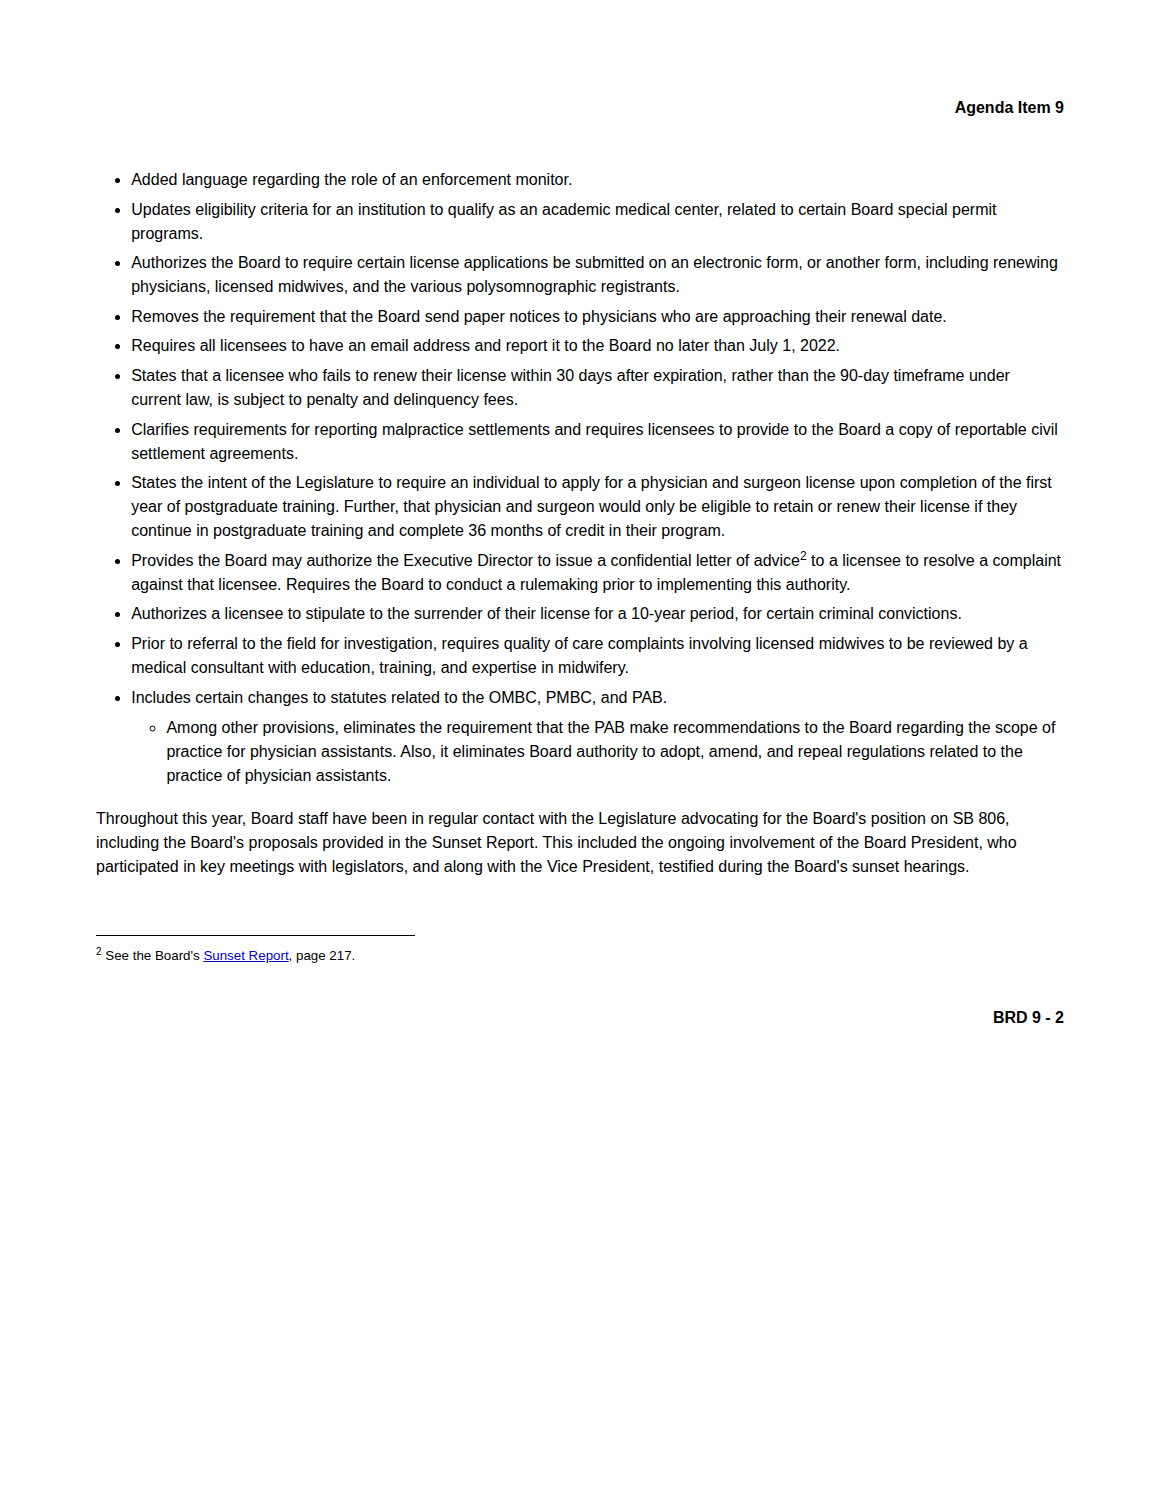Agenda Item 9
Added language regarding the role of an enforcement monitor.
Updates eligibility criteria for an institution to qualify as an academic medical center, related to certain Board special permit programs.
Authorizes the Board to require certain license applications be submitted on an electronic form, or another form, including renewing physicians, licensed midwives, and the various polysomnographic registrants.
Removes the requirement that the Board send paper notices to physicians who are approaching their renewal date.
Requires all licensees to have an email address and report it to the Board no later than July 1, 2022.
States that a licensee who fails to renew their license within 30 days after expiration, rather than the 90-day timeframe under current law, is subject to penalty and delinquency fees.
Clarifies requirements for reporting malpractice settlements and requires licensees to provide to the Board a copy of reportable civil settlement agreements.
States the intent of the Legislature to require an individual to apply for a physician and surgeon license upon completion of the first year of postgraduate training. Further, that physician and surgeon would only be eligible to retain or renew their license if they continue in postgraduate training and complete 36 months of credit in their program.
Provides the Board may authorize the Executive Director to issue a confidential letter of advice2 to a licensee to resolve a complaint against that licensee. Requires the Board to conduct a rulemaking prior to implementing this authority.
Authorizes a licensee to stipulate to the surrender of their license for a 10-year period, for certain criminal convictions.
Prior to referral to the field for investigation, requires quality of care complaints involving licensed midwives to be reviewed by a medical consultant with education, training, and expertise in midwifery.
Includes certain changes to statutes related to the OMBC, PMBC, and PAB.
Among other provisions, eliminates the requirement that the PAB make recommendations to the Board regarding the scope of practice for physician assistants. Also, it eliminates Board authority to adopt, amend, and repeal regulations related to the practice of physician assistants.
Throughout this year, Board staff have been in regular contact with the Legislature advocating for the Board's position on SB 806, including the Board's proposals provided in the Sunset Report. This included the ongoing involvement of the Board President, who participated in key meetings with legislators, and along with the Vice President, testified during the Board's sunset hearings.
2 See the Board's Sunset Report, page 217.
BRD 9 - 2